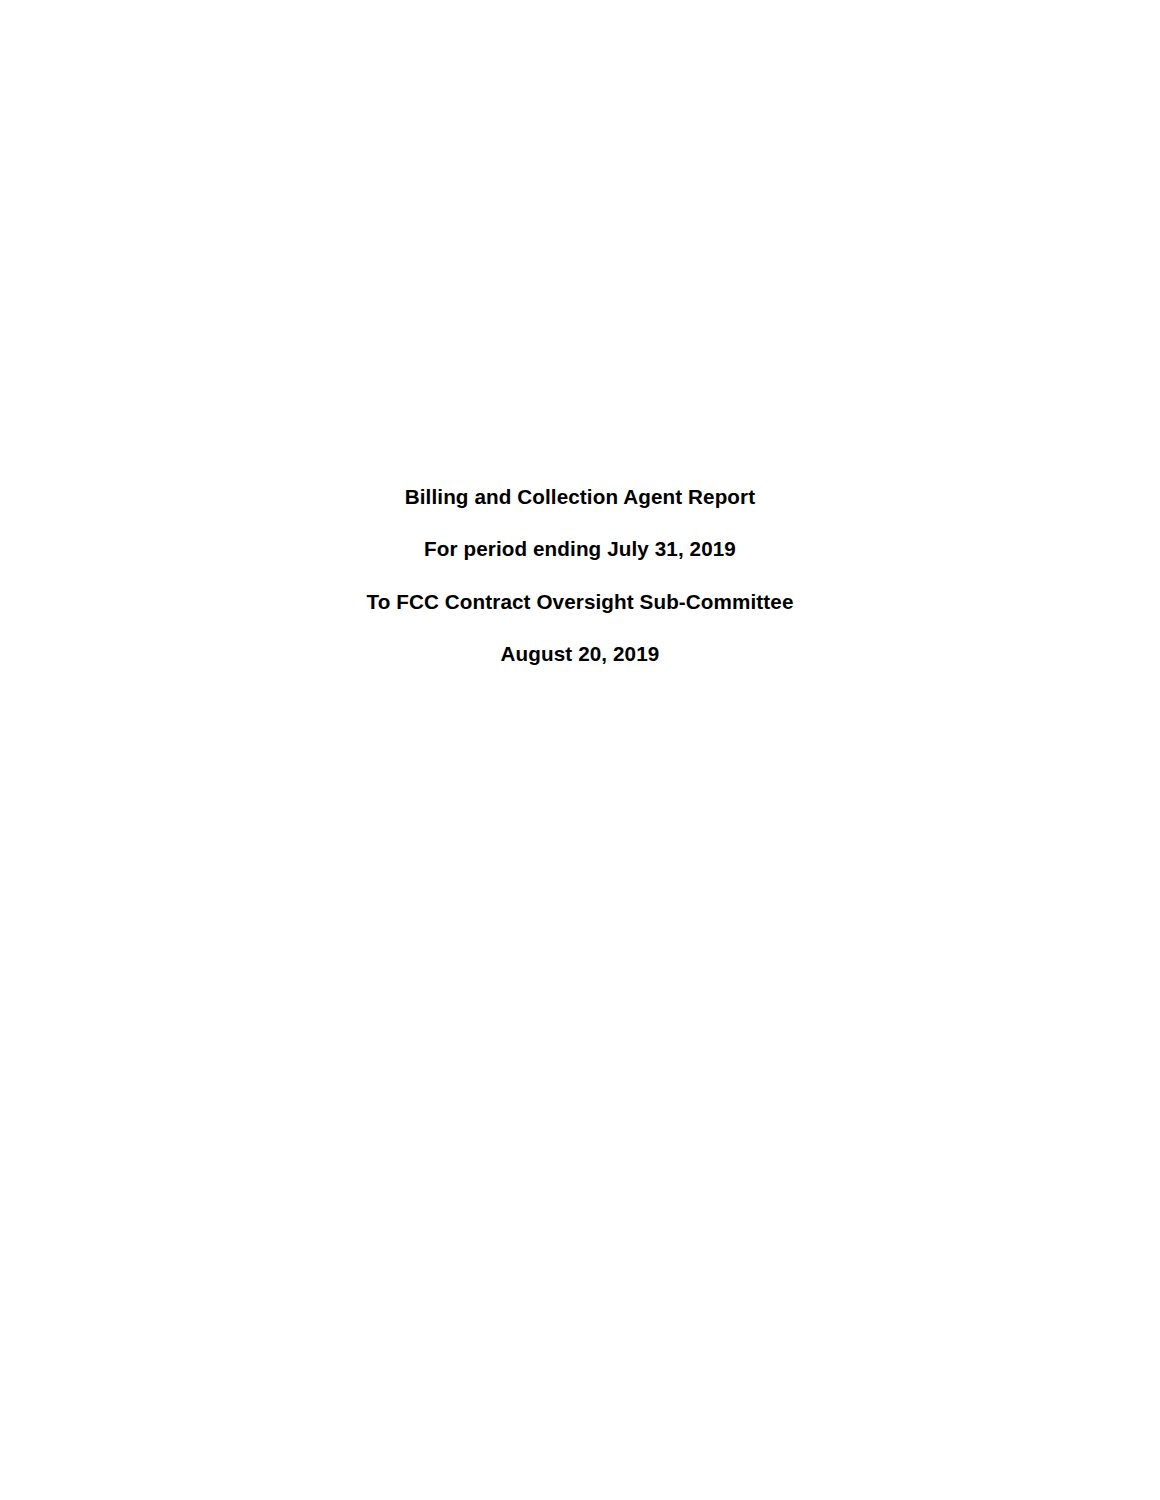Billing and Collection Agent Report
For period ending July 31, 2019
To FCC Contract Oversight Sub-Committee
August 20, 2019